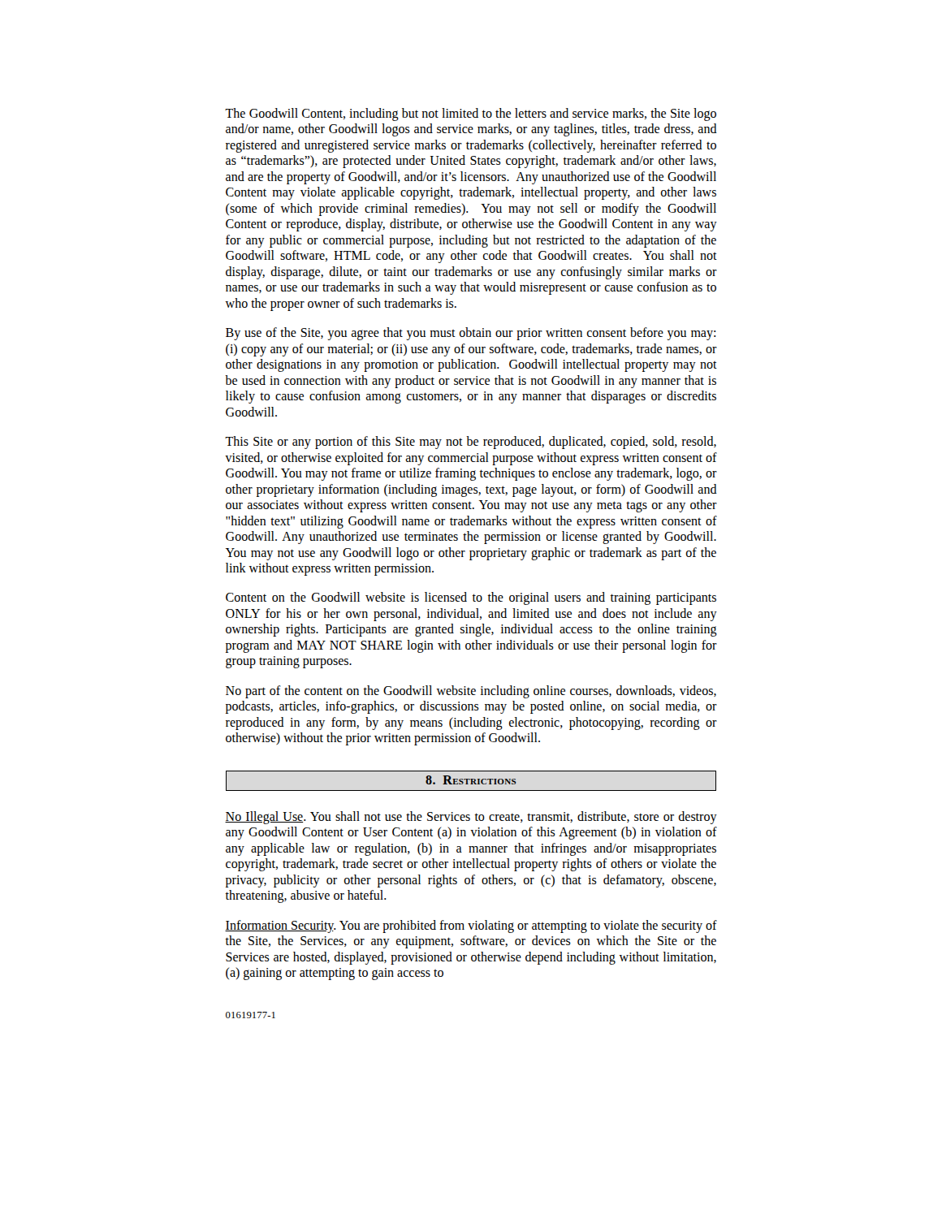The Goodwill Content, including but not limited to the letters and service marks, the Site logo and/or name, other Goodwill logos and service marks, or any taglines, titles, trade dress, and registered and unregistered service marks or trademarks (collectively, hereinafter referred to as “trademarks”), are protected under United States copyright, trademark and/or other laws, and are the property of Goodwill, and/or it’s licensors. Any unauthorized use of the Goodwill Content may violate applicable copyright, trademark, intellectual property, and other laws (some of which provide criminal remedies). You may not sell or modify the Goodwill Content or reproduce, display, distribute, or otherwise use the Goodwill Content in any way for any public or commercial purpose, including but not restricted to the adaptation of the Goodwill software, HTML code, or any other code that Goodwill creates. You shall not display, disparage, dilute, or taint our trademarks or use any confusingly similar marks or names, or use our trademarks in such a way that would misrepresent or cause confusion as to who the proper owner of such trademarks is.
By use of the Site, you agree that you must obtain our prior written consent before you may: (i) copy any of our material; or (ii) use any of our software, code, trademarks, trade names, or other designations in any promotion or publication. Goodwill intellectual property may not be used in connection with any product or service that is not Goodwill in any manner that is likely to cause confusion among customers, or in any manner that disparages or discredits Goodwill.
This Site or any portion of this Site may not be reproduced, duplicated, copied, sold, resold, visited, or otherwise exploited for any commercial purpose without express written consent of Goodwill. You may not frame or utilize framing techniques to enclose any trademark, logo, or other proprietary information (including images, text, page layout, or form) of Goodwill and our associates without express written consent. You may not use any meta tags or any other "hidden text" utilizing Goodwill name or trademarks without the express written consent of Goodwill. Any unauthorized use terminates the permission or license granted by Goodwill. You may not use any Goodwill logo or other proprietary graphic or trademark as part of the link without express written permission.
Content on the Goodwill website is licensed to the original users and training participants ONLY for his or her own personal, individual, and limited use and does not include any ownership rights. Participants are granted single, individual access to the online training program and MAY NOT SHARE login with other individuals or use their personal login for group training purposes.
No part of the content on the Goodwill website including online courses, downloads, videos, podcasts, articles, info-graphics, or discussions may be posted online, on social media, or reproduced in any form, by any means (including electronic, photocopying, recording or otherwise) without the prior written permission of Goodwill.
8. Restrictions
No Illegal Use. You shall not use the Services to create, transmit, distribute, store or destroy any Goodwill Content or User Content (a) in violation of this Agreement (b) in violation of any applicable law or regulation, (b) in a manner that infringes and/or misappropriates copyright, trademark, trade secret or other intellectual property rights of others or violate the privacy, publicity or other personal rights of others, or (c) that is defamatory, obscene, threatening, abusive or hateful.
Information Security. You are prohibited from violating or attempting to violate the security of the Site, the Services, or any equipment, software, or devices on which the Site or the Services are hosted, displayed, provisioned or otherwise depend including without limitation, (a) gaining or attempting to gain access to
01619177-1